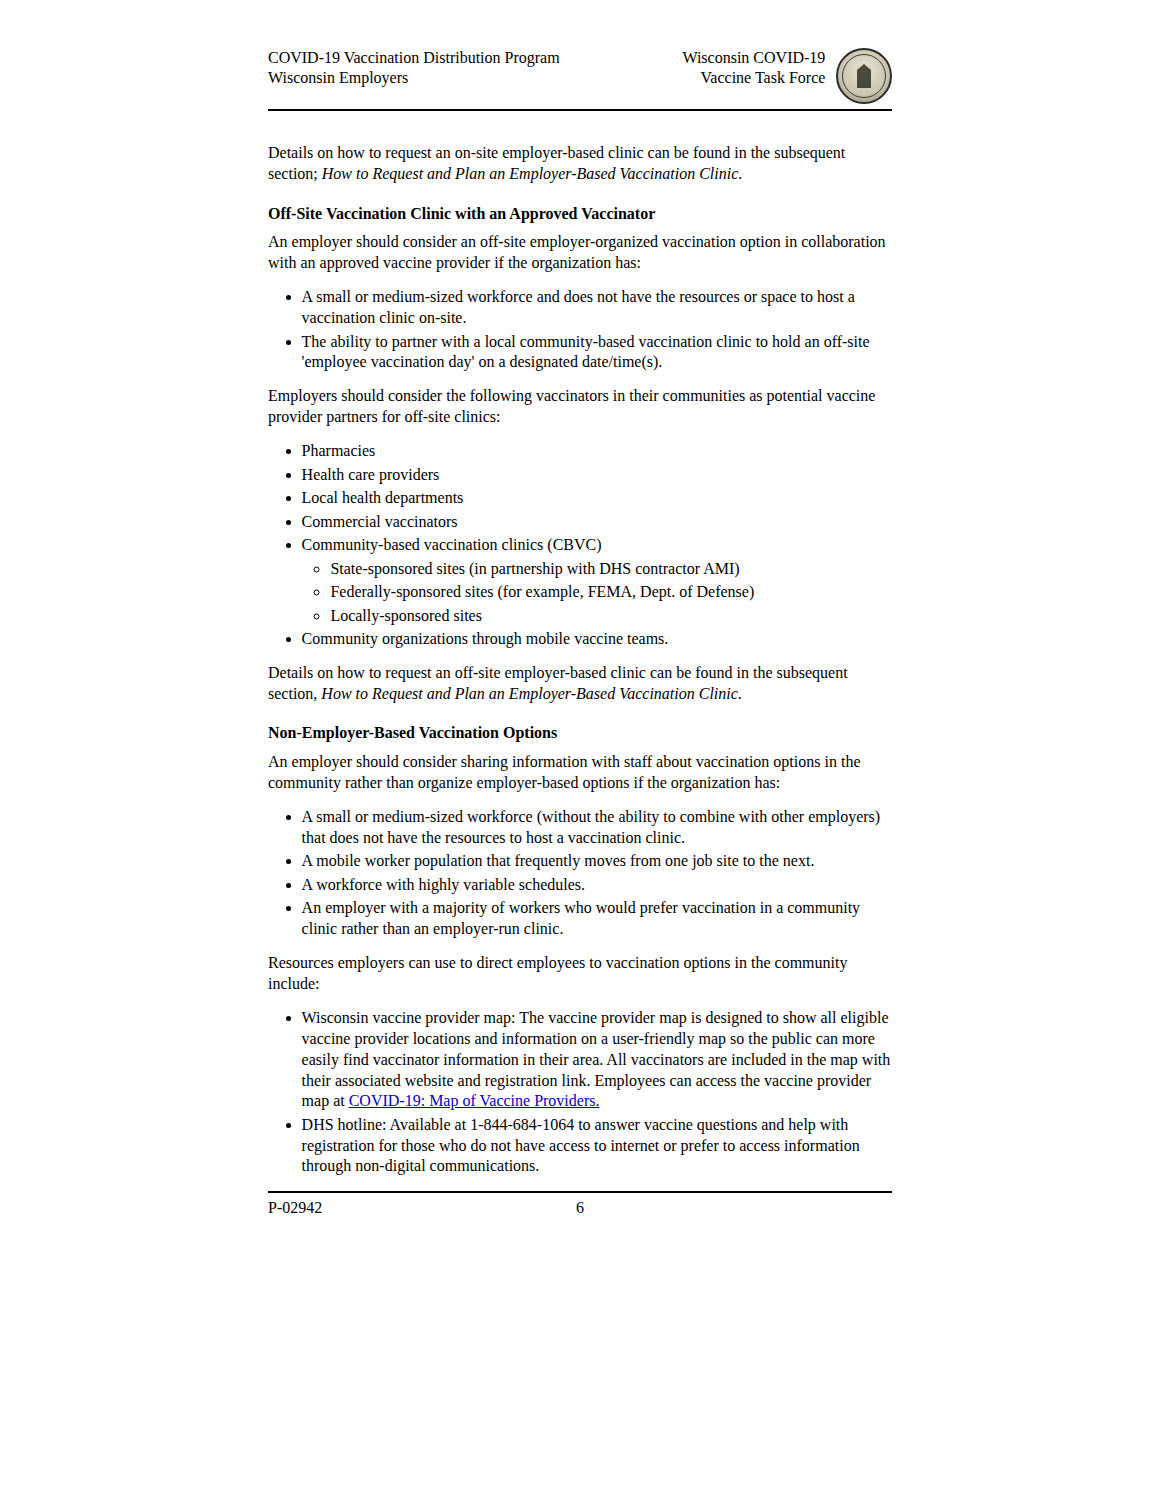COVID-19 Vaccination Distribution Program
Wisconsin Employers
Wisconsin COVID-19
Vaccine Task Force
Details on how to request an on-site employer-based clinic can be found in the subsequent section; How to Request and Plan an Employer-Based Vaccination Clinic.
Off-Site Vaccination Clinic with an Approved Vaccinator
An employer should consider an off-site employer-organized vaccination option in collaboration with an approved vaccine provider if the organization has:
A small or medium-sized workforce and does not have the resources or space to host a vaccination clinic on-site.
The ability to partner with a local community-based vaccination clinic to hold an off-site 'employee vaccination day' on a designated date/time(s).
Employers should consider the following vaccinators in their communities as potential vaccine provider partners for off-site clinics:
Pharmacies
Health care providers
Local health departments
Commercial vaccinators
Community-based vaccination clinics (CBVC)
State-sponsored sites (in partnership with DHS contractor AMI)
Federally-sponsored sites (for example, FEMA, Dept. of Defense)
Locally-sponsored sites
Community organizations through mobile vaccine teams.
Details on how to request an off-site employer-based clinic can be found in the subsequent section, How to Request and Plan an Employer-Based Vaccination Clinic.
Non-Employer-Based Vaccination Options
An employer should consider sharing information with staff about vaccination options in the community rather than organize employer-based options if the organization has:
A small or medium-sized workforce (without the ability to combine with other employers) that does not have the resources to host a vaccination clinic.
A mobile worker population that frequently moves from one job site to the next.
A workforce with highly variable schedules.
An employer with a majority of workers who would prefer vaccination in a community clinic rather than an employer-run clinic.
Resources employers can use to direct employees to vaccination options in the community include:
Wisconsin vaccine provider map: The vaccine provider map is designed to show all eligible vaccine provider locations and information on a user-friendly map so the public can more easily find vaccinator information in their area. All vaccinators are included in the map with their associated website and registration link. Employees can access the vaccine provider map at COVID-19: Map of Vaccine Providers.
DHS hotline: Available at 1-844-684-1064 to answer vaccine questions and help with registration for those who do not have access to internet or prefer to access information through non-digital communications.
P-02942
6